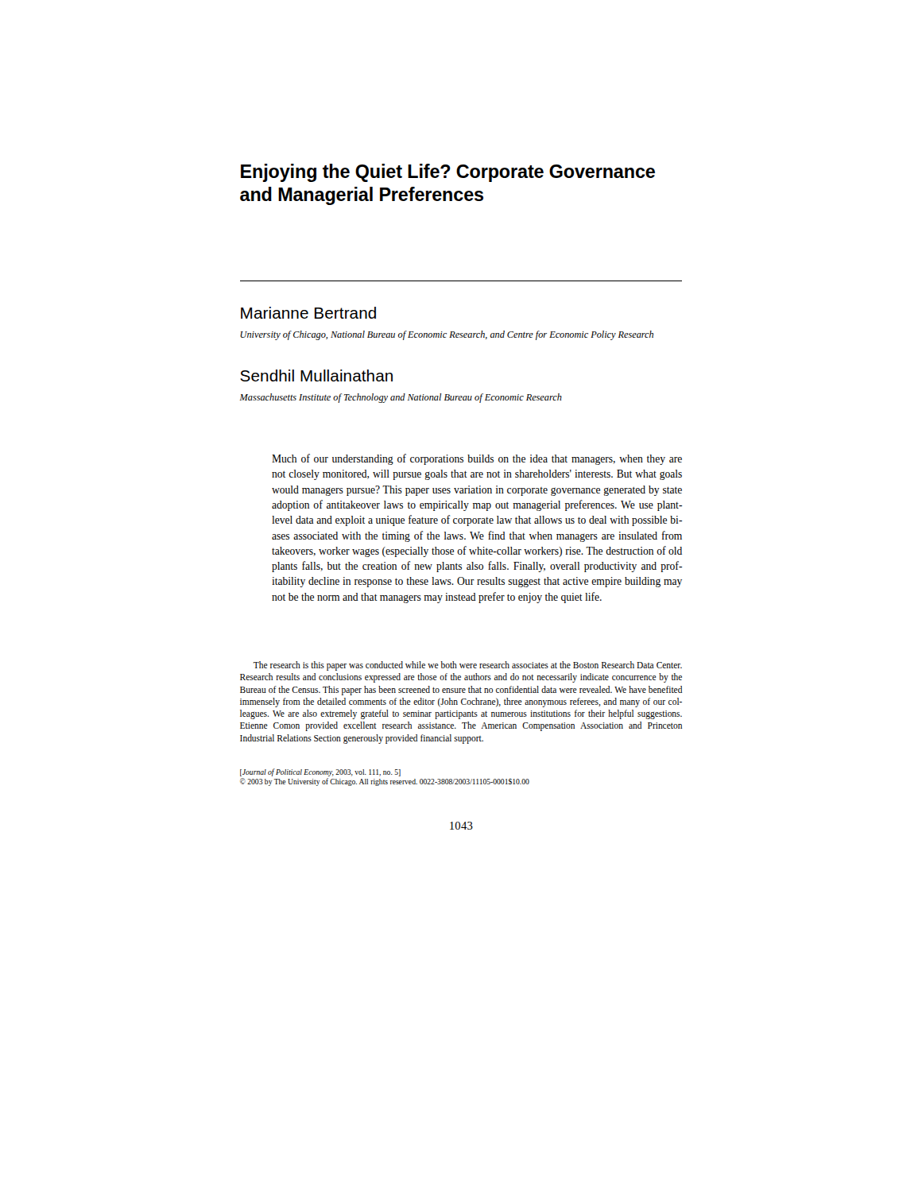Enjoying the Quiet Life? Corporate Governance
and Managerial Preferences
Marianne Bertrand
University of Chicago, National Bureau of Economic Research, and Centre for Economic Policy Research
Sendhil Mullainathan
Massachusetts Institute of Technology and National Bureau of Economic Research
Much of our understanding of corporations builds on the idea that managers, when they are not closely monitored, will pursue goals that are not in shareholders' interests. But what goals would managers pursue? This paper uses variation in corporate governance generated by state adoption of antitakeover laws to empirically map out managerial preferences. We use plant-level data and exploit a unique feature of corporate law that allows us to deal with possible biases associated with the timing of the laws. We find that when managers are insulated from takeovers, worker wages (especially those of white-collar workers) rise. The destruction of old plants falls, but the creation of new plants also falls. Finally, overall productivity and profitability decline in response to these laws. Our results suggest that active empire building may not be the norm and that managers may instead prefer to enjoy the quiet life.
The research is this paper was conducted while we both were research associates at the Boston Research Data Center. Research results and conclusions expressed are those of the authors and do not necessarily indicate concurrence by the Bureau of the Census. This paper has been screened to ensure that no confidential data were revealed. We have benefited immensely from the detailed comments of the editor (John Cochrane), three anonymous referees, and many of our colleagues. We are also extremely grateful to seminar participants at numerous institutions for their helpful suggestions. Etienne Comon provided excellent research assistance. The American Compensation Association and Princeton Industrial Relations Section generously provided financial support.
[Journal of Political Economy, 2003, vol. 111, no. 5]
© 2003 by The University of Chicago. All rights reserved. 0022-3808/2003/11105-0001$10.00
1043